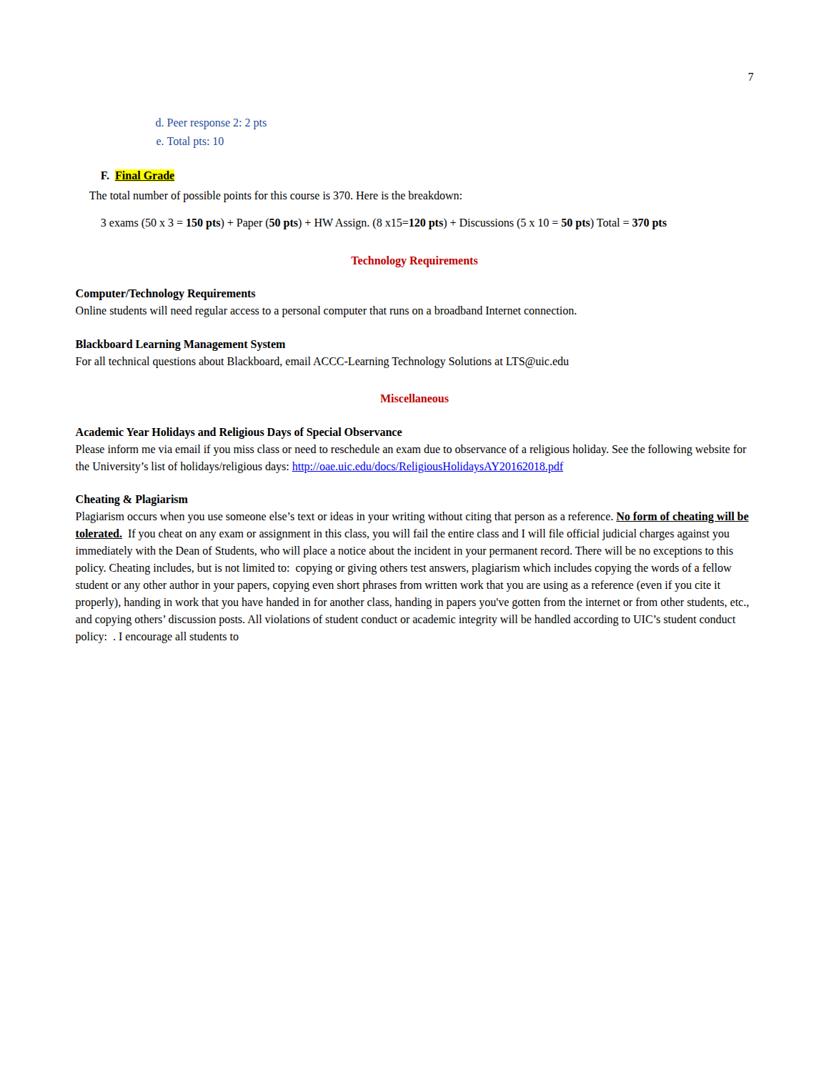7
Peer response 2: 2 pts
Total pts: 10
F. Final Grade
The total number of possible points for this course is 370. Here is the breakdown:
3 exams (50 x 3 = 150 pts) + Paper (50 pts) + HW Assign. (8 x15=120 pts) + Discussions (5 x 10 = 50 pts) Total = 370 pts
Technology Requirements
Computer/Technology Requirements
Online students will need regular access to a personal computer that runs on a broadband Internet connection.
Blackboard Learning Management System
For all technical questions about Blackboard, email ACCC-Learning Technology Solutions at LTS@uic.edu
Miscellaneous
Academic Year Holidays and Religious Days of Special Observance
Please inform me via email if you miss class or need to reschedule an exam due to observance of a religious holiday. See the following website for the University’s list of holidays/religious days: http://oae.uic.edu/docs/ReligiousHolidaysAY20162018.pdf
Cheating & Plagiarism
Plagiarism occurs when you use someone else’s text or ideas in your writing without citing that person as a reference. No form of cheating will be tolerated. If you cheat on any exam or assignment in this class, you will fail the entire class and I will file official judicial charges against you immediately with the Dean of Students, who will place a notice about the incident in your permanent record. There will be no exceptions to this policy. Cheating includes, but is not limited to: copying or giving others test answers, plagiarism which includes copying the words of a fellow student or any other author in your papers, copying even short phrases from written work that you are using as a reference (even if you cite it properly), handing in work that you have handed in for another class, handing in papers you've gotten from the internet or from other students, etc., and copying others’ discussion posts. All violations of student conduct or academic integrity will be handled according to UIC’s student conduct policy: . I encourage all students to